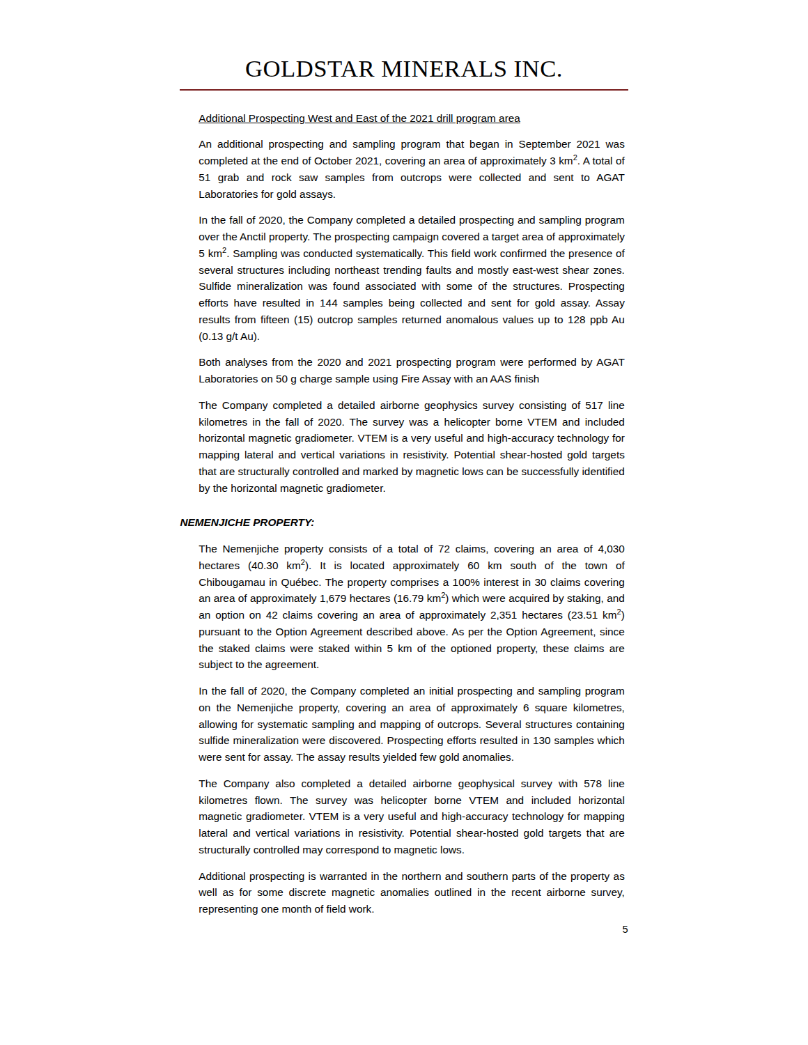GOLDSTAR MINERALS INC.
Additional Prospecting West and East of the 2021 drill program area
An additional prospecting and sampling program that began in September 2021 was completed at the end of October 2021, covering an area of approximately 3 km2. A total of 51 grab and rock saw samples from outcrops were collected and sent to AGAT Laboratories for gold assays.
In the fall of 2020, the Company completed a detailed prospecting and sampling program over the Anctil property. The prospecting campaign covered a target area of approximately 5 km2. Sampling was conducted systematically. This field work confirmed the presence of several structures including northeast trending faults and mostly east-west shear zones. Sulfide mineralization was found associated with some of the structures. Prospecting efforts have resulted in 144 samples being collected and sent for gold assay. Assay results from fifteen (15) outcrop samples returned anomalous values up to 128 ppb Au (0.13 g/t Au).
Both analyses from the 2020 and 2021 prospecting program were performed by AGAT Laboratories on 50 g charge sample using Fire Assay with an AAS finish
The Company completed a detailed airborne geophysics survey consisting of 517 line kilometres in the fall of 2020. The survey was a helicopter borne VTEM and included horizontal magnetic gradiometer. VTEM is a very useful and high-accuracy technology for mapping lateral and vertical variations in resistivity. Potential shear-hosted gold targets that are structurally controlled and marked by magnetic lows can be successfully identified by the horizontal magnetic gradiometer.
NEMENJICHE PROPERTY:
The Nemenjiche property consists of a total of 72 claims, covering an area of 4,030 hectares (40.30 km2). It is located approximately 60 km south of the town of Chibougamau in Québec. The property comprises a 100% interest in 30 claims covering an area of approximately 1,679 hectares (16.79 km2) which were acquired by staking, and an option on 42 claims covering an area of approximately 2,351 hectares (23.51 km2) pursuant to the Option Agreement described above. As per the Option Agreement, since the staked claims were staked within 5 km of the optioned property, these claims are subject to the agreement.
In the fall of 2020, the Company completed an initial prospecting and sampling program on the Nemenjiche property, covering an area of approximately 6 square kilometres, allowing for systematic sampling and mapping of outcrops. Several structures containing sulfide mineralization were discovered. Prospecting efforts resulted in 130 samples which were sent for assay. The assay results yielded few gold anomalies.
The Company also completed a detailed airborne geophysical survey with 578 line kilometres flown. The survey was helicopter borne VTEM and included horizontal magnetic gradiometer. VTEM is a very useful and high-accuracy technology for mapping lateral and vertical variations in resistivity. Potential shear-hosted gold targets that are structurally controlled may correspond to magnetic lows.
Additional prospecting is warranted in the northern and southern parts of the property as well as for some discrete magnetic anomalies outlined in the recent airborne survey, representing one month of field work.
5